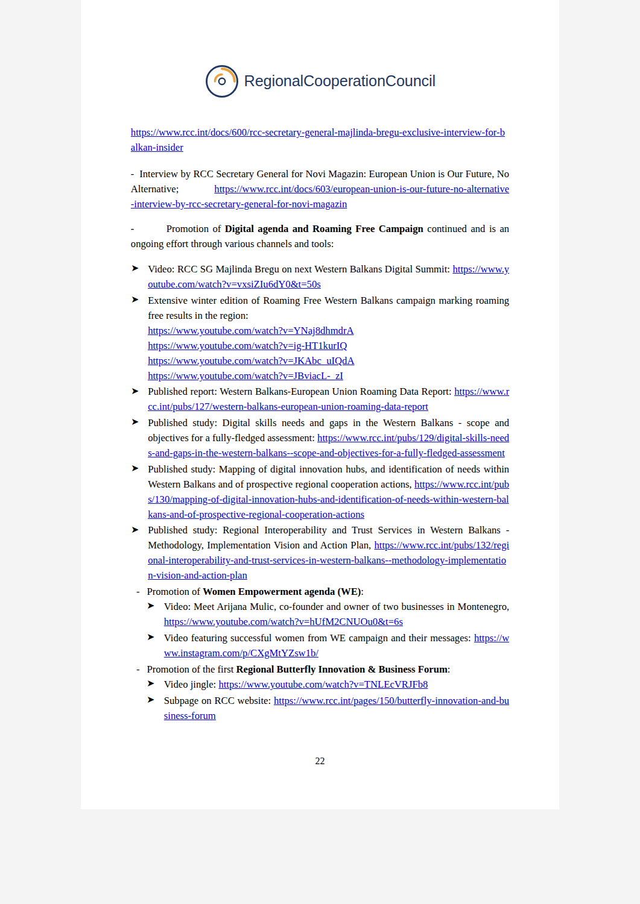Regional Cooperation Council
https://www.rcc.int/docs/600/rcc-secretary-general-majlinda-bregu-exclusive-interview-for-balkan-insider
- Interview by RCC Secretary General for Novi Magazin: European Union is Our Future, No Alternative; https://www.rcc.int/docs/603/european-union-is-our-future-no-alternative-interview-by-rcc-secretary-general-for-novi-magazin
- Promotion of Digital agenda and Roaming Free Campaign continued and is an ongoing effort through various channels and tools:
Video: RCC SG Majlinda Bregu on next Western Balkans Digital Summit: https://www.youtube.com/watch?v=vxsiZIu6dY0&t=50s
Extensive winter edition of Roaming Free Western Balkans campaign marking roaming free results in the region: https://www.youtube.com/watch?v=YNaj8dhmdrA https://www.youtube.com/watch?v=ig-HT1kurIQ https://www.youtube.com/watch?v=JKAbc_uIQdA https://www.youtube.com/watch?v=JBviacL-_zI
Published report: Western Balkans-European Union Roaming Data Report: https://www.rcc.int/pubs/127/western-balkans-european-union-roaming-data-report
Published study: Digital skills needs and gaps in the Western Balkans - scope and objectives for a fully-fledged assessment: https://www.rcc.int/pubs/129/digital-skills-needs-and-gaps-in-the-western-balkans--scope-and-objectives-for-a-fully-fledged-assessment
Published study: Mapping of digital innovation hubs, and identification of needs within Western Balkans and of prospective regional cooperation actions, https://www.rcc.int/pubs/130/mapping-of-digital-innovation-hubs-and-identification-of-needs-within-western-balkans-and-of-prospective-regional-cooperation-actions
Published study: Regional Interoperability and Trust Services in Western Balkans - Methodology, Implementation Vision and Action Plan, https://www.rcc.int/pubs/132/regional-interoperability-and-trust-services-in-western-balkans--methodology-implementation-vision-and-action-plan
Promotion of Women Empowerment agenda (WE):
Video: Meet Arijana Mulic, co-founder and owner of two businesses in Montenegro, https://www.youtube.com/watch?v=hUfM2CNUOu0&t=6s
Video featuring successful women from WE campaign and their messages: https://www.instagram.com/p/CXgMtYZsw1b/
Promotion of the first Regional Butterfly Innovation & Business Forum:
Video jingle: https://www.youtube.com/watch?v=TNLEcVRJFb8
Subpage on RCC website: https://www.rcc.int/pages/150/butterfly-innovation-and-business-forum
22